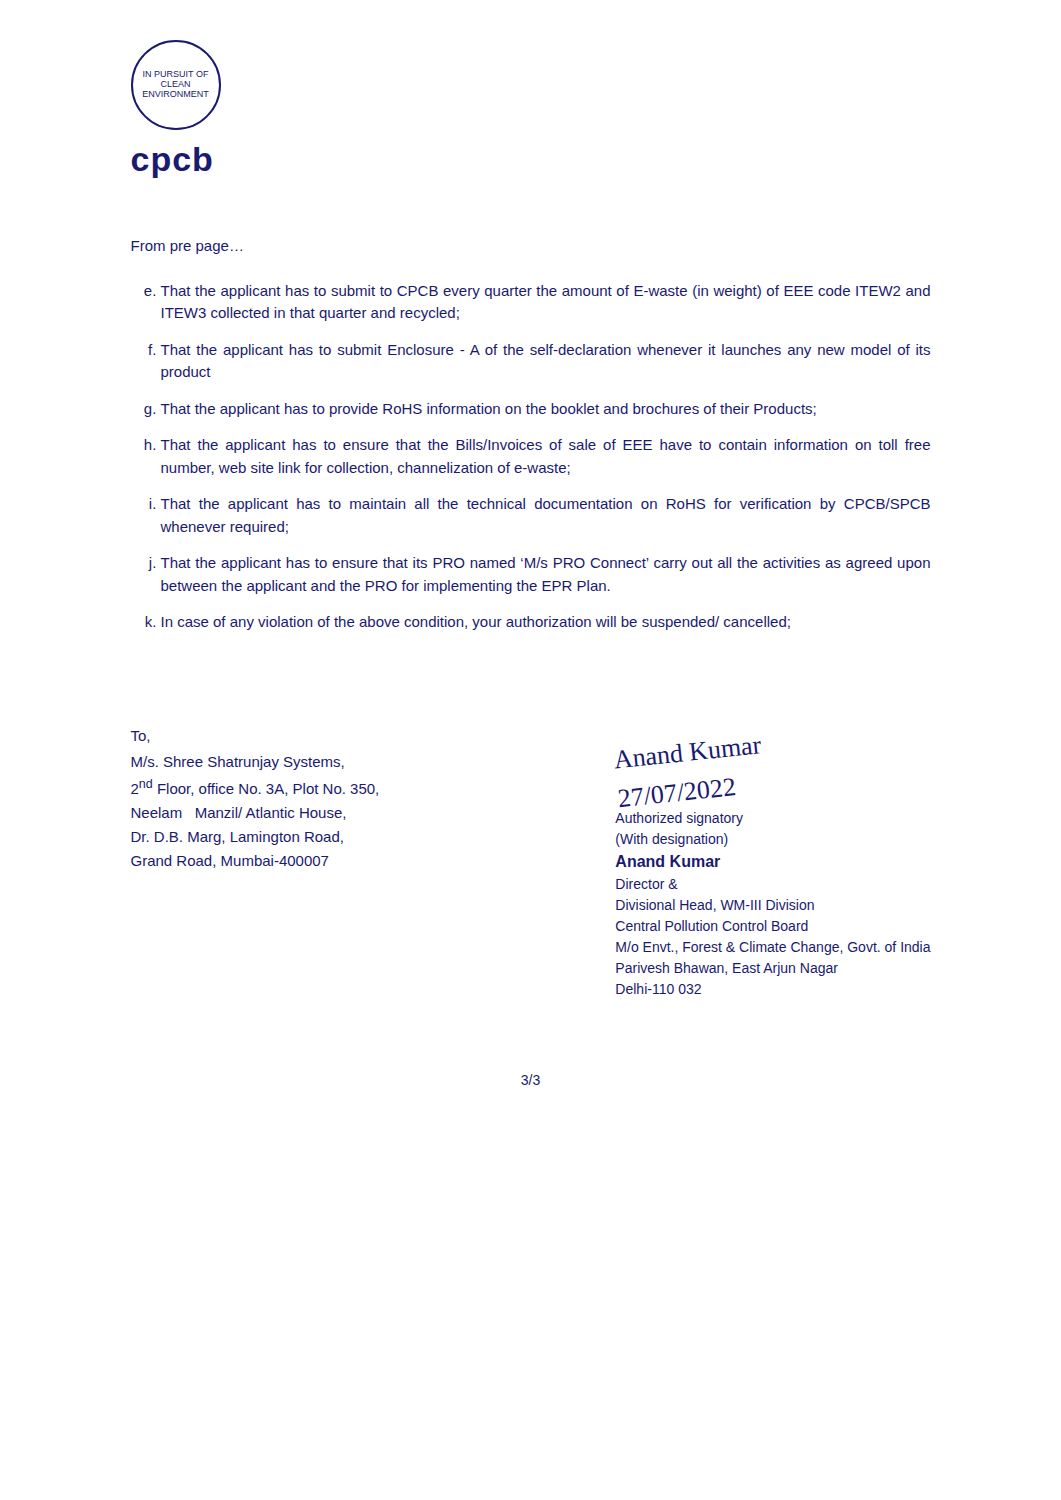IN PURSUIT OF CLEAN ENVIRONMENT
cpcb
From pre page…
That the applicant has to submit to CPCB every quarter the amount of E-waste (in weight) of EEE code ITEW2 and ITEW3 collected in that quarter and recycled;
That the applicant has to submit Enclosure - A of the self-declaration whenever it launches any new model of its product
That the applicant has to provide RoHS information on the booklet and brochures of their Products;
That the applicant has to ensure that the Bills/Invoices of sale of EEE have to contain information on toll free number, web site link for collection, channelization of e-waste;
That the applicant has to maintain all the technical documentation on RoHS for verification by CPCB/SPCB whenever required;
That the applicant has to ensure that its PRO named ‘M/s PRO Connect’ carry out all the activities as agreed upon between the applicant and the PRO for implementing the EPR Plan.
In case of any violation of the above condition, your authorization will be suspended/ cancelled;
To,
M/s. Shree Shatrunjay Systems,
2nd Floor, office No. 3A, Plot No. 350,
Neelam Manzil/ Atlantic House,
Dr. D.B. Marg, Lamington Road,
Grand Road, Mumbai-400007
Anand Kumar
27/07/2022
Authorized signatory
(With designation)
Anand Kumar
Director &
Divisional Head, WM-III Division
Central Pollution Control Board
M/o Envt., Forest & Climate Change, Govt. of India
Parivesh Bhawan, East Arjun Nagar
Delhi-110 032
3/3